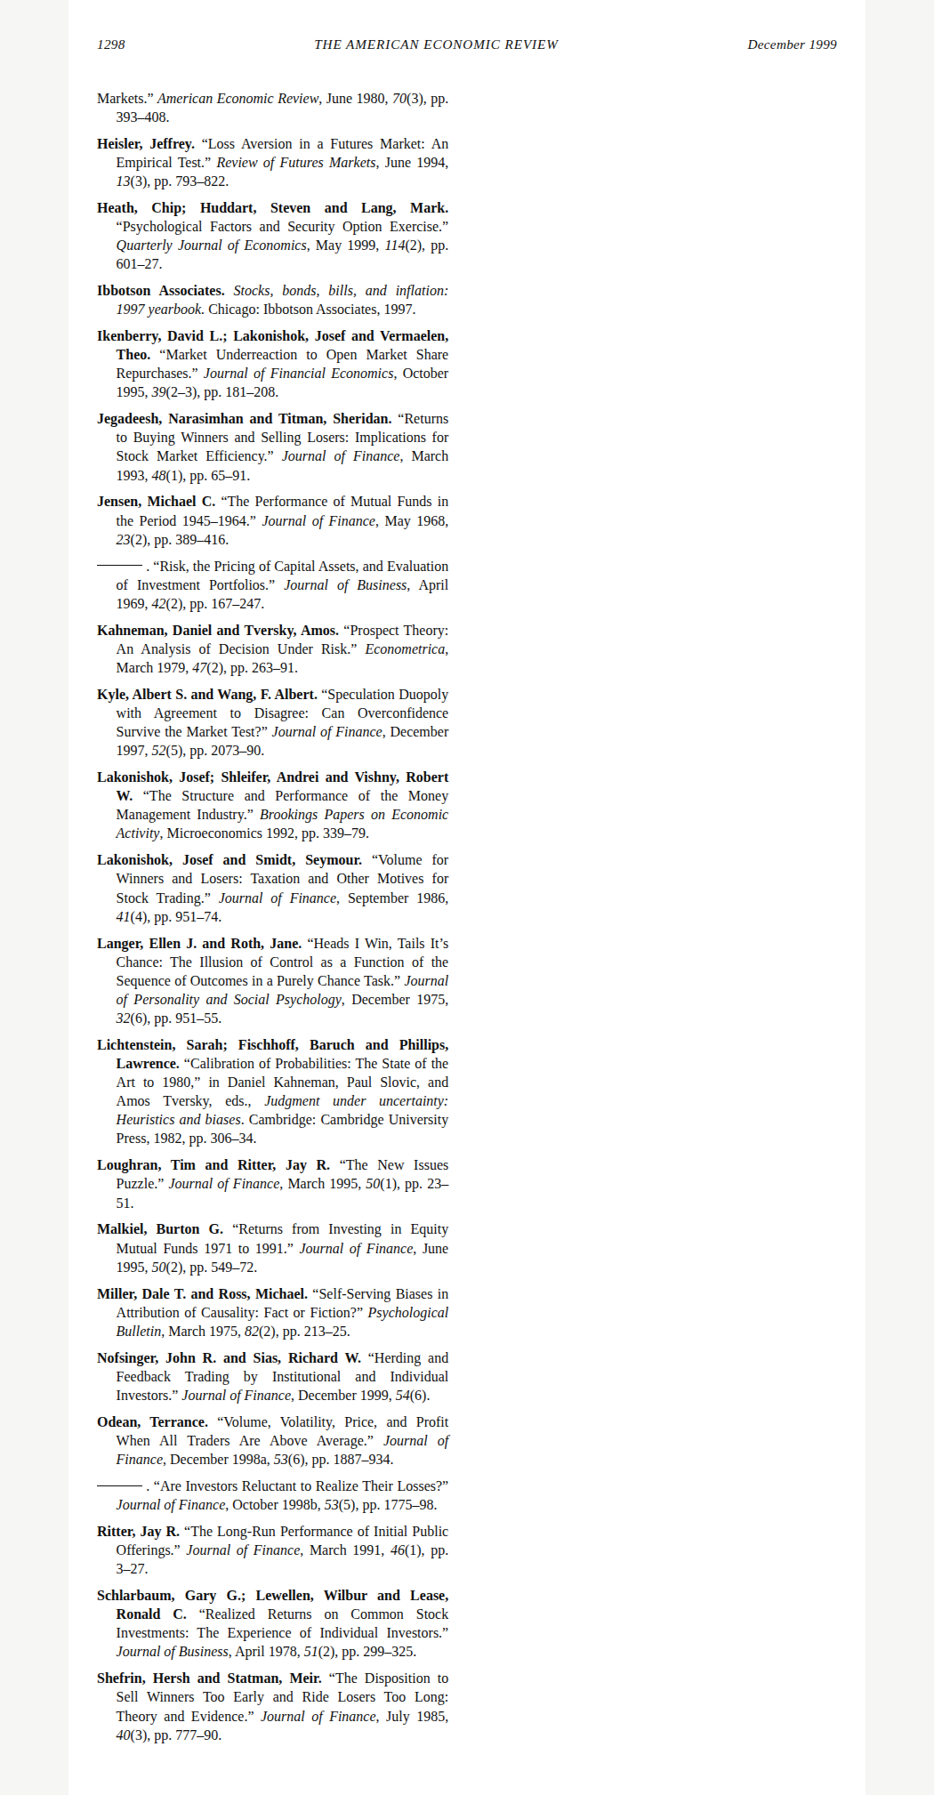1298 The American Economic Review December 1999
Markets.” American Economic Review, June 1980, 70(3), pp. 393–408.
Heisler, Jeffrey. “Loss Aversion in a Futures Market: An Empirical Test.” Review of Futures Markets, June 1994, 13(3), pp. 793–822.
Heath, Chip; Huddart, Steven and Lang, Mark. “Psychological Factors and Security Option Exercise.” Quarterly Journal of Economics, May 1999, 114(2), pp. 601–27.
Ibbotson Associates. Stocks, bonds, bills, and inflation: 1997 yearbook. Chicago: Ibbotson Associates, 1997.
Ikenberry, David L.; Lakonishok, Josef and Vermaelen, Theo. “Market Underreaction to Open Market Share Repurchases.” Journal of Financial Economics, October 1995, 39(2–3), pp. 181–208.
Jegadeesh, Narasimhan and Titman, Sheridan. “Returns to Buying Winners and Selling Losers: Implications for Stock Market Efficiency.” Journal of Finance, March 1993, 48(1), pp. 65–91.
Jensen, Michael C. “The Performance of Mutual Funds in the Period 1945–1964.” Journal of Finance, May 1968, 23(2), pp. 389–416.
. “Risk, the Pricing of Capital Assets, and Evaluation of Investment Portfolios.” Journal of Business, April 1969, 42(2), pp. 167–247.
Kahneman, Daniel and Tversky, Amos. “Prospect Theory: An Analysis of Decision Under Risk.” Econometrica, March 1979, 47(2), pp. 263–91.
Kyle, Albert S. and Wang, F. Albert. “Speculation Duopoly with Agreement to Disagree: Can Overconfidence Survive the Market Test?” Journal of Finance, December 1997, 52(5), pp. 2073–90.
Lakonishok, Josef; Shleifer, Andrei and Vishny, Robert W. “The Structure and Performance of the Money Management Industry.” Brookings Papers on Economic Activity, Microeconomics 1992, pp. 339–79.
Lakonishok, Josef and Smidt, Seymour. “Volume for Winners and Losers: Taxation and Other Motives for Stock Trading.” Journal of Finance, September 1986, 41(4), pp. 951–74.
Langer, Ellen J. and Roth, Jane. “Heads I Win, Tails It’s Chance: The Illusion of Control as a Function of the Sequence of Outcomes in a Purely Chance Task.” Journal of Personality and Social Psychology, December 1975, 32(6), pp. 951–55.
Lichtenstein, Sarah; Fischhoff, Baruch and Phillips, Lawrence. “Calibration of Probabilities: The State of the Art to 1980,” in Daniel Kahneman, Paul Slovic, and Amos Tversky, eds., Judgment under uncertainty: Heuristics and biases. Cambridge: Cambridge University Press, 1982, pp. 306–34.
Loughran, Tim and Ritter, Jay R. “The New Issues Puzzle.” Journal of Finance, March 1995, 50(1), pp. 23–51.
Malkiel, Burton G. “Returns from Investing in Equity Mutual Funds 1971 to 1991.” Journal of Finance, June 1995, 50(2), pp. 549–72.
Miller, Dale T. and Ross, Michael. “Self-Serving Biases in Attribution of Causality: Fact or Fiction?” Psychological Bulletin, March 1975, 82(2), pp. 213–25.
Nofsinger, John R. and Sias, Richard W. “Herding and Feedback Trading by Institutional and Individual Investors.” Journal of Finance, December 1999, 54(6).
Odean, Terrance. “Volume, Volatility, Price, and Profit When All Traders Are Above Average.” Journal of Finance, December 1998a, 53(6), pp. 1887–934.
. “Are Investors Reluctant to Realize Their Losses?” Journal of Finance, October 1998b, 53(5), pp. 1775–98.
Ritter, Jay R. “The Long-Run Performance of Initial Public Offerings.” Journal of Finance, March 1991, 46(1), pp. 3–27.
Schlarbaum, Gary G.; Lewellen, Wilbur and Lease, Ronald C. “Realized Returns on Common Stock Investments: The Experience of Individual Investors.” Journal of Business, April 1978, 51(2), pp. 299–325.
Shefrin, Hersh and Statman, Meir. “The Disposition to Sell Winners Too Early and Ride Losers Too Long: Theory and Evidence.” Journal of Finance, July 1985, 40(3), pp. 777–90.